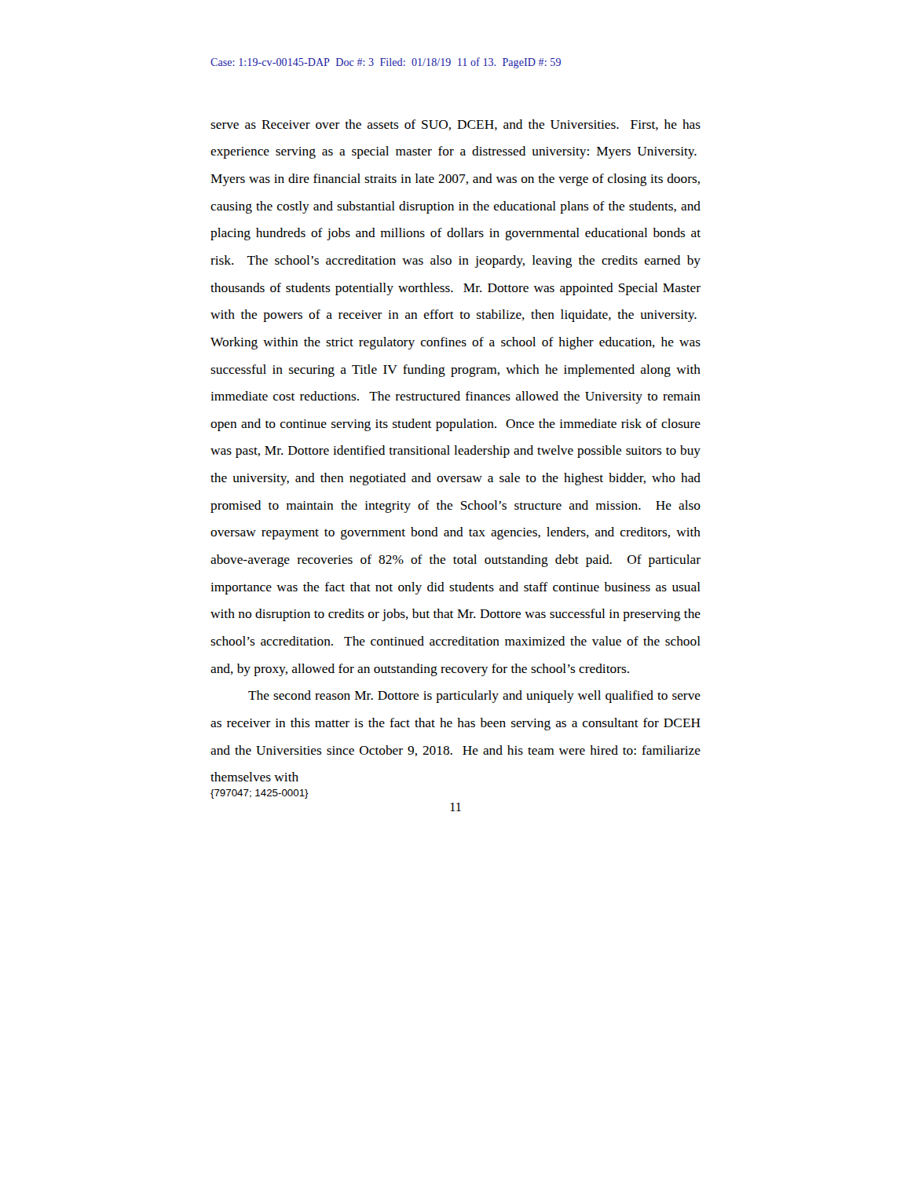Case: 1:19-cv-00145-DAP Doc #: 3 Filed: 01/18/19 11 of 13. PageID #: 59
serve as Receiver over the assets of SUO, DCEH, and the Universities. First, he has experience serving as a special master for a distressed university: Myers University. Myers was in dire financial straits in late 2007, and was on the verge of closing its doors, causing the costly and substantial disruption in the educational plans of the students, and placing hundreds of jobs and millions of dollars in governmental educational bonds at risk. The school’s accreditation was also in jeopardy, leaving the credits earned by thousands of students potentially worthless. Mr. Dottore was appointed Special Master with the powers of a receiver in an effort to stabilize, then liquidate, the university. Working within the strict regulatory confines of a school of higher education, he was successful in securing a Title IV funding program, which he implemented along with immediate cost reductions. The restructured finances allowed the University to remain open and to continue serving its student population. Once the immediate risk of closure was past, Mr. Dottore identified transitional leadership and twelve possible suitors to buy the university, and then negotiated and oversaw a sale to the highest bidder, who had promised to maintain the integrity of the School’s structure and mission. He also oversaw repayment to government bond and tax agencies, lenders, and creditors, with above-average recoveries of 82% of the total outstanding debt paid. Of particular importance was the fact that not only did students and staff continue business as usual with no disruption to credits or jobs, but that Mr. Dottore was successful in preserving the school’s accreditation. The continued accreditation maximized the value of the school and, by proxy, allowed for an outstanding recovery for the school’s creditors.
The second reason Mr. Dottore is particularly and uniquely well qualified to serve as receiver in this matter is the fact that he has been serving as a consultant for DCEH and the Universities since October 9, 2018. He and his team were hired to: familiarize themselves with
{797047; 1425-0001}
11